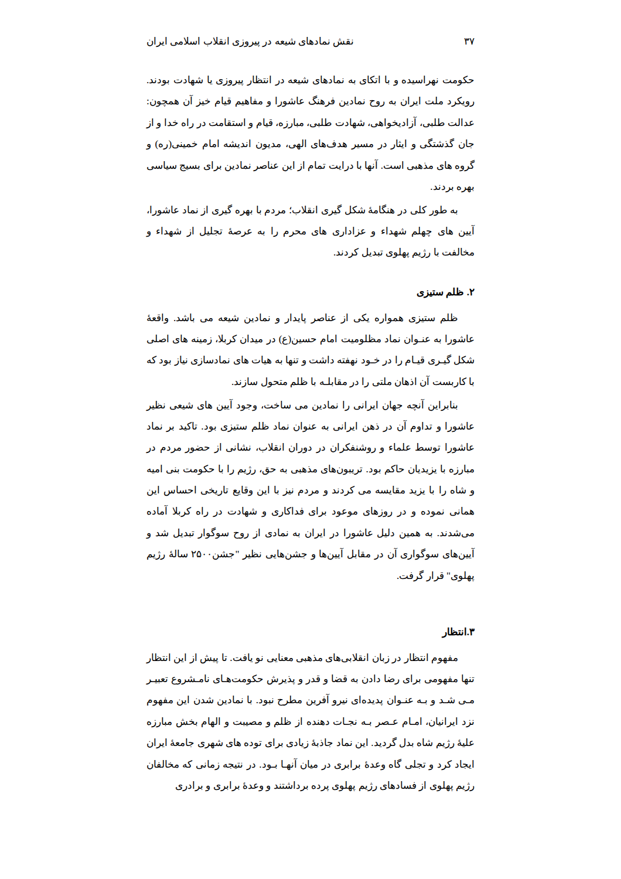۳۷ نقش نمادهای شیعه در پیروزی انقلاب اسلامی ایران
حکومت نهراسیده و با اتکای به نمادهای شیعه در انتظار پیروزی یا شهادت بودند. رویکرد ملت ایران به روح نمادین فرهنگ عاشورا و مفاهیم قیام خیز آن همچون: عدالت طلبی، آزادیخواهی، شهادت طلبی، مبارزه، قیام و استقامت در راه خدا و از جان گذشتگی و ایثار در مسیر هدف‌های الهی، مدیون اندیشه امام خمینی(ره) و گروه های مذهبی است. آنها با درایت تمام از این عناصر نمادین برای بسیج سیاسی بهره بردند.
به طور کلی در هنگامهٔ شکل گیری انقلاب؛ مردم با بهره گیری از نماد عاشورا، آیین های چهلم شهداء و عزاداری های محرم را به عرصهٔ تجلیل از شهداء و مخالفت با رژیم پهلوی تبدیل کردند.
۲. ظلم ستیزی
ظلم ستیزی همواره یکی از عناصر پایدار و نمادین شیعه می باشد. واقعهٔ عاشورا به عنـوان نماد مظلومیت امام حسین(ع) در میدان کربلا، زمینه های اصلی شکل گیـری قیـام را در خـود نهفته داشت و تنها به هیات های نمادسازی نیاز بود که با کاربست آن اذهان ملتی را در مقابلـه با ظلم متحول سازند.
بنابراین آنچه جهان ایرانی را نمادین می ساخت، وجود آیین های شیعی نظیر عاشورا و تداوم آن در ذهن ایرانی به عنوان نماد ظلم ستیزی بود. تاکید بر نماد عاشورا توسط علماء و روشنفکران در دوران انقلاب، نشانی از حضور مردم در مبارزه با یزیدیان حاکم بود. تریبون‌های مذهبی به حق، رژیم را با حکومت بنی امیه و شاه را با یزید مقایسه می کردند و مردم نیز با این وقایع تاریخی احساس این همانی نموده و در روزهای موعود برای فداکاری و شهادت در راه کربلا آماده می‌شدند. به همین دلیل عاشورا در ایران به نمادی از روح سوگوار تبدیل شد و آیین‌های سوگواری آن در مقابل آیین‌ها و جشن‌هایی نظیر "جشن۲۵۰۰ سالهٔ رژیم پهلوی" قرار گرفت.
۳.انتظار
مفهوم انتظار در زبان انقلابی‌های مذهبی معنایی نو یافت. تا پیش از این انتظار تنها مفهومی برای رضا دادن به قضا و قدر و پذیرش حکومت‌هـای نامـشروع تعبیـر مـی شـد و بـه عنـوان پدیده‌ای نیرو آفرین مطرح نبود. با نمادین شدن این مفهوم نزد ایرانیان، امـام عـصر بـه نجـات دهنده از ظلم و مصیبت و الهام بخش مبارزه علیهٔ رژیم شاه بدل گردید. این نماد جاذبهٔ زیادی برای توده های شهری جامعهٔ ایران ایجاد کرد و تجلی گاه وعدهٔ برابری در میان آنهـا بـود. در نتیجه زمانی که مخالفان رژیم پهلوی از فسادهای رژیم پهلوی پرده برداشتند و وعدهٔ برابری و برادری